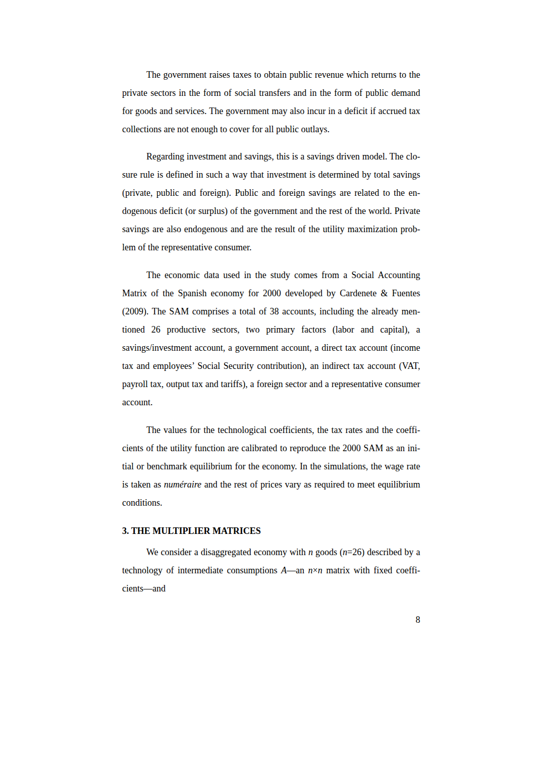The government raises taxes to obtain public revenue which returns to the private sectors in the form of social transfers and in the form of public demand for goods and services. The government may also incur in a deficit if accrued tax collections are not enough to cover for all public outlays.
Regarding investment and savings, this is a savings driven model. The closure rule is defined in such a way that investment is determined by total savings (private, public and foreign). Public and foreign savings are related to the endogenous deficit (or surplus) of the government and the rest of the world. Private savings are also endogenous and are the result of the utility maximization problem of the representative consumer.
The economic data used in the study comes from a Social Accounting Matrix of the Spanish economy for 2000 developed by Cardenete & Fuentes (2009). The SAM comprises a total of 38 accounts, including the already mentioned 26 productive sectors, two primary factors (labor and capital), a savings/investment account, a government account, a direct tax account (income tax and employees’ Social Security contribution), an indirect tax account (VAT, payroll tax, output tax and tariffs), a foreign sector and a representative consumer account.
The values for the technological coefficients, the tax rates and the coefficients of the utility function are calibrated to reproduce the 2000 SAM as an initial or benchmark equilibrium for the economy. In the simulations, the wage rate is taken as numéraire and the rest of prices vary as required to meet equilibrium conditions.
3. THE MULTIPLIER MATRICES
We consider a disaggregated economy with n goods (n=26) described by a technology of intermediate consumptions A—an n×n matrix with fixed coefficients—and
8